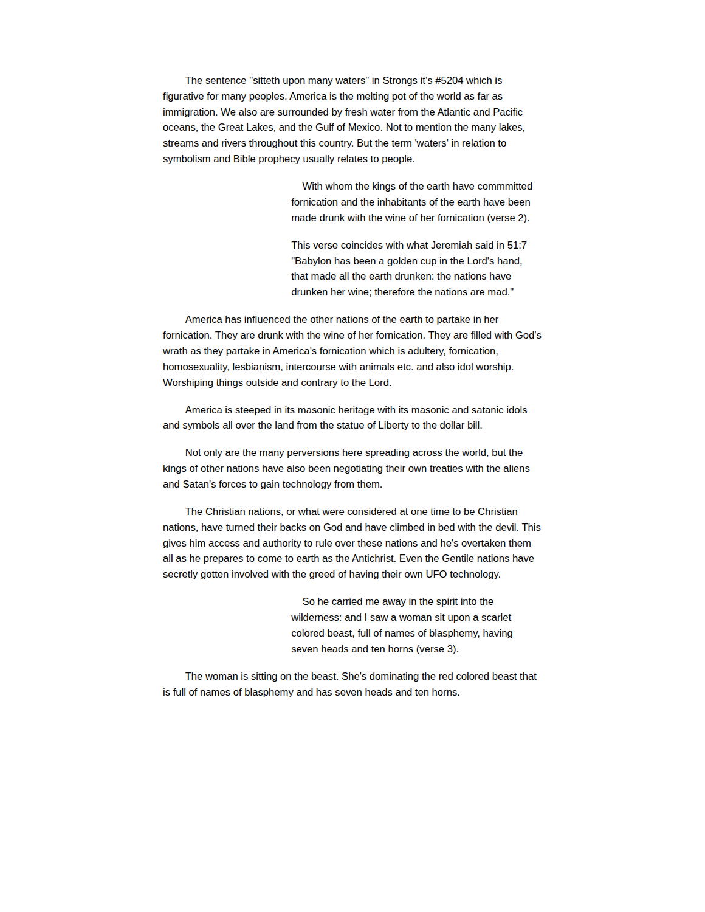The sentence "sitteth upon many waters" in Strongs it’s #5204 which is figurative for many peoples. America is the melting pot of the world as far as immigration. We also are surrounded by fresh water from the Atlantic and Pacific oceans, the Great Lakes, and the Gulf of Mexico. Not to mention the many lakes, streams and rivers throughout this country. But the term 'waters' in relation to symbolism and Bible prophecy usually relates to people.
With whom the kings of the earth have commmitted fornication and the inhabitants of the earth have been made drunk with the wine of her fornication (verse 2).
This verse coincides with what Jeremiah said in 51:7 "Babylon has been a golden cup in the Lord's hand, that made all the earth drunken: the nations have drunken her wine; therefore the nations are mad."
America has influenced the other nations of the earth to partake in her fornication. They are drunk with the wine of her fornication. They are filled with God's wrath as they partake in America's fornication which is adultery, fornication, homosexuality, lesbianism, intercourse with animals etc. and also idol worship. Worshiping things outside and contrary to the Lord.
America is steeped in its masonic heritage with its masonic and satanic idols and symbols all over the land from the statue of Liberty to the dollar bill.
Not only are the many perversions here spreading across the world, but the kings of other nations have also been negotiating their own treaties with the aliens and Satan's forces to gain technology from them.
The Christian nations, or what were considered at one time to be Christian nations, have turned their backs on God and have climbed in bed with the devil. This gives him access and authority to rule over these nations and he's overtaken them all as he prepares to come to earth as the Antichrist. Even the Gentile nations have secretly gotten involved with the greed of having their own UFO technology.
So he carried me away in the spirit into the wilderness: and I saw a woman sit upon a scarlet colored beast, full of names of blasphemy, having seven heads and ten horns (verse 3).
The woman is sitting on the beast. She's dominating the red colored beast that is full of names of blasphemy and has seven heads and ten horns.